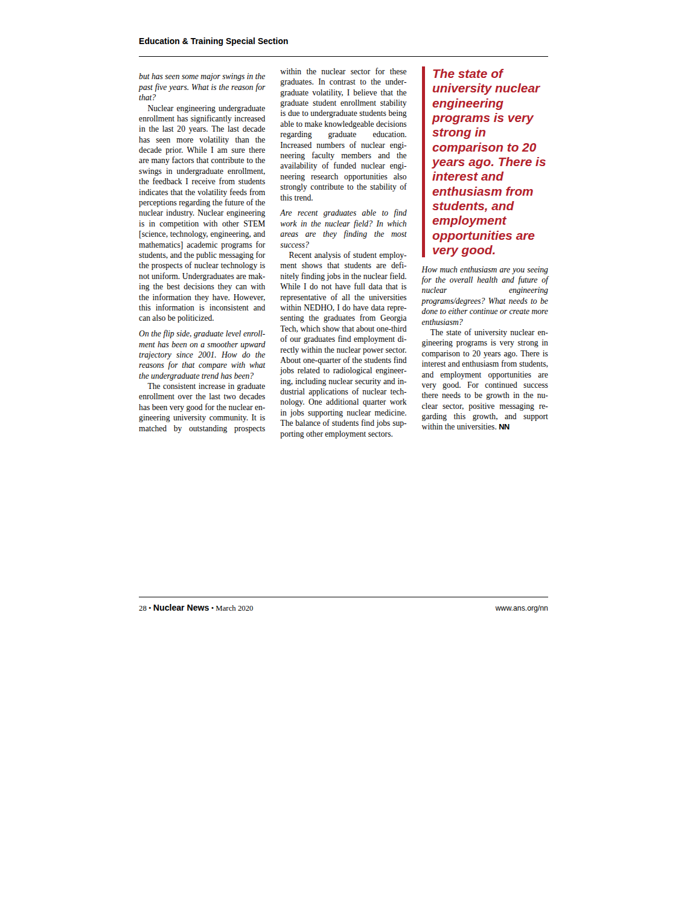Education & Training Special Section
but has seen some major swings in the past five years. What is the reason for that?
Nuclear engineering undergraduate enrollment has significantly increased in the last 20 years. The last decade has seen more volatility than the decade prior. While I am sure there are many factors that contribute to the swings in undergraduate enrollment, the feedback I receive from students indicates that the volatility feeds from perceptions regarding the future of the nuclear industry. Nuclear engineering is in competition with other STEM [science, technology, engineering, and mathematics] academic programs for students, and the public messaging for the prospects of nuclear technology is not uniform. Undergraduates are making the best decisions they can with the information they have. However, this information is inconsistent and can also be politicized.
On the flip side, graduate level enrollment has been on a smoother upward trajectory since 2001. How do the reasons for that compare with what the undergraduate trend has been?
The consistent increase in graduate enrollment over the last two decades has been very good for the nuclear engineering university community. It is matched by outstanding prospects within the nuclear sector for these graduates. In contrast to the undergraduate volatility, I believe that the graduate student enrollment stability is due to undergraduate students being able to make knowledgeable decisions regarding graduate education. Increased numbers of nuclear engineering faculty members and the availability of funded nuclear engineering research opportunities also strongly contribute to the stability of this trend.
Are recent graduates able to find work in the nuclear field? In which areas are they finding the most success?
Recent analysis of student employment shows that students are definitely finding jobs in the nuclear field. While I do not have full data that is representative of all the universities within NEDHO, I do have data representing the graduates from Georgia Tech, which show that about one-third of our graduates find employment directly within the nuclear power sector. About one-quarter of the students find jobs related to radiological engineering, including nuclear security and industrial applications of nuclear technology. One additional quarter work in jobs supporting nuclear medicine. The balance of students find jobs supporting other employment sectors.
The state of university nuclear engineering programs is very strong in comparison to 20 years ago. There is interest and enthusiasm from students, and employment opportunities are very good.
How much enthusiasm are you seeing for the overall health and future of nuclear engineering programs/degrees? What needs to be done to either continue or create more enthusiasm?
The state of university nuclear engineering programs is very strong in comparison to 20 years ago. There is interest and enthusiasm from students, and employment opportunities are very good. For continued success there needs to be growth in the nuclear sector, positive messaging regarding this growth, and support within the universities. NN
28 • Nuclear News • March 2020
www.ans.org/nn